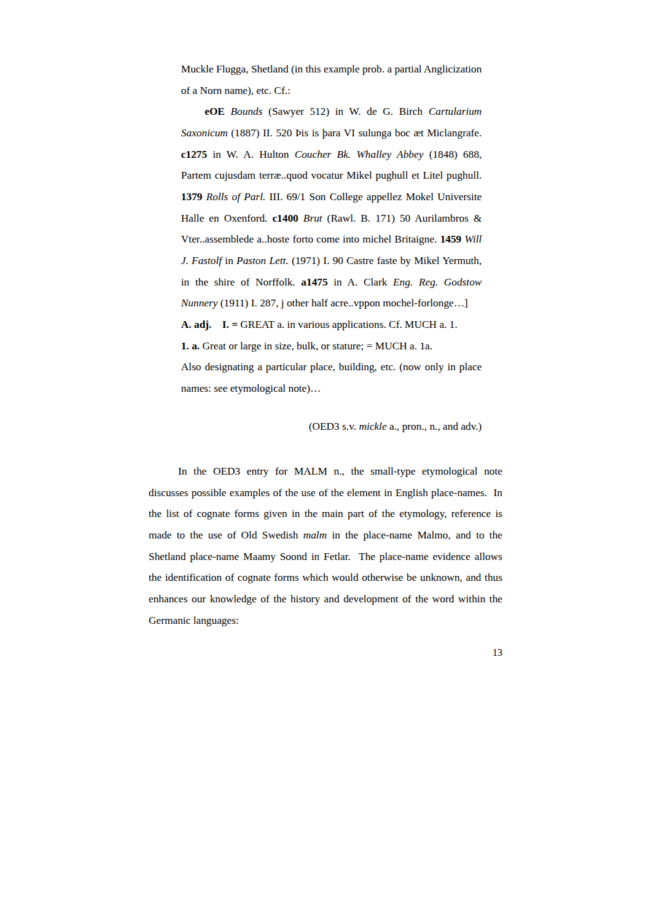Muckle Flugga, Shetland (in this example prob. a partial Anglicization of a Norn name), etc. Cf.:
eOE Bounds (Sawyer 512) in W. de G. Birch Cartularium Saxonicum (1887) II. 520 Þis is þara VI sulunga boc æt Miclangrafe. c1275 in W. A. Hulton Coucher Bk. Whalley Abbey (1848) 688, Partem cujusdam terræ..quod vocatur Mikel pughull et Litel pughull. 1379 Rolls of Parl. III. 69/1 Son College appellez Mokel Universite Halle en Oxenford. c1400 Brut (Rawl. B. 171) 50 Aurilambros & Vter..assemblede a..hoste forto come into michel Britaigne. 1459 Will J. Fastolf in Paston Lett. (1971) I. 90 Castre faste by Mikel Yermuth, in the shire of Norffolk. a1475 in A. Clark Eng. Reg. Godstow Nunnery (1911) I. 287, j other half acre..vppon mochel-forlonge…]
A. adj. I. = GREAT a. in various applications. Cf. MUCH a. 1.
1. a. Great or large in size, bulk, or stature; = MUCH a. 1a.
Also designating a particular place, building, etc. (now only in place names: see etymological note)…
(OED3 s.v. mickle a., pron., n., and adv.)
In the OED3 entry for MALM n., the small-type etymological note discusses possible examples of the use of the element in English place-names. In the list of cognate forms given in the main part of the etymology, reference is made to the use of Old Swedish malm in the place-name Malmo, and to the Shetland place-name Maamy Soond in Fetlar. The place-name evidence allows the identification of cognate forms which would otherwise be unknown, and thus enhances our knowledge of the history and development of the word within the Germanic languages:
13